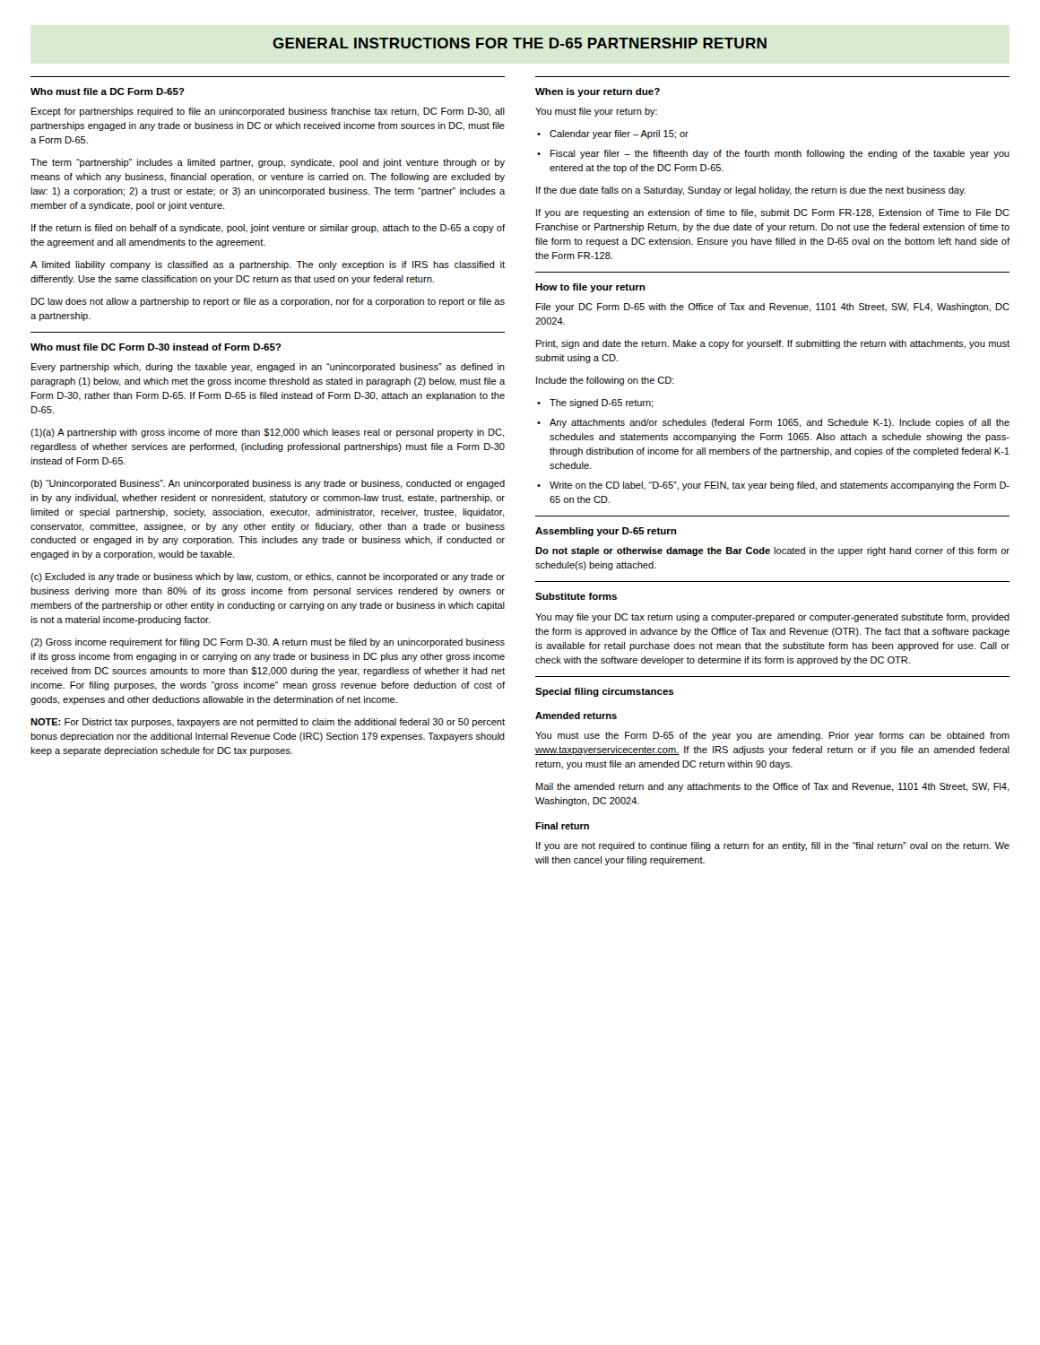GENERAL INSTRUCTIONS FOR THE D-65 PARTNERSHIP RETURN
Who must file a DC Form D-65?
Except for partnerships required to file an unincorporated business franchise tax return, DC Form D-30, all partnerships engaged in any trade or business in DC or which received income from sources in DC, must file a Form D-65.
The term “partnership” includes a limited partner, group, syndicate, pool and joint venture through or by means of which any business, financial operation, or venture is carried on. The following are excluded by law: 1) a corporation; 2) a trust or estate; or 3) an unincorporated business. The term “partner” includes a member of a syndicate, pool or joint venture.
If the return is filed on behalf of a syndicate, pool, joint venture or similar group, attach to the D-65 a copy of the agreement and all amendments to the agreement.
A limited liability company is classified as a partnership. The only exception is if IRS has classified it differently. Use the same classification on your DC return as that used on your federal return.
DC law does not allow a partnership to report or file as a corporation, nor for a corporation to report or file as a partnership.
Who must file DC Form D-30 instead of Form D-65?
Every partnership which, during the taxable year, engaged in an “unincorporated business” as defined in paragraph (1) below, and which met the gross income threshold as stated in paragraph (2) below, must file a Form D-30, rather than Form D-65. If Form D-65 is filed instead of Form D-30, attach an explanation to the D-65.
(1)(a) A partnership with gross income of more than $12,000 which leases real or personal property in DC, regardless of whether services are performed, (including professional partnerships) must file a Form D-30 instead of Form D-65.
(b) “Unincorporated Business”. An unincorporated business is any trade or business, conducted or engaged in by any individual, whether resident or nonresident, statutory or common-law trust, estate, partnership, or limited or special partnership, society, association, executor, administrator, receiver, trustee, liquidator, conservator, committee, assignee, or by any other entity or fiduciary, other than a trade or business conducted or engaged in by any corporation. This includes any trade or business which, if conducted or engaged in by a corporation, would be taxable.
(c) Excluded is any trade or business which by law, custom, or ethics, cannot be incorporated or any trade or business deriving more than 80% of its gross income from personal services rendered by owners or members of the partnership or other entity in conducting or carrying on any trade or business in which capital is not a material income-producing factor.
(2) Gross income requirement for filing DC Form D-30. A return must be filed by an unincorporated business if its gross income from engaging in or carrying on any trade or business in DC plus any other gross income received from DC sources amounts to more than $12,000 during the year, regardless of whether it had net income. For filing purposes, the words “gross income” mean gross revenue before deduction of cost of goods, expenses and other deductions allowable in the determination of net income.
NOTE: For District tax purposes, taxpayers are not permitted to claim the additional federal 30 or 50 percent bonus depreciation nor the additional Internal Revenue Code (IRC) Section 179 expenses. Taxpayers should keep a separate depreciation schedule for DC tax purposes.
When is your return due?
You must file your return by:
Calendar year filer – April 15; or
Fiscal year filer – the fifteenth day of the fourth month following the ending of the taxable year you entered at the top of the DC Form D-65.
If the due date falls on a Saturday, Sunday or legal holiday, the return is due the next business day.
If you are requesting an extension of time to file, submit DC Form FR-128, Extension of Time to File DC Franchise or Partnership Return, by the due date of your return. Do not use the federal extension of time to file form to request a DC extension. Ensure you have filled in the D-65 oval on the bottom left hand side of the Form FR-128.
How to file your return
File your DC Form D-65 with the Office of Tax and Revenue, 1101 4th Street, SW, FL4, Washington, DC 20024.
Print, sign and date the return. Make a copy for yourself. If submitting the return with attachments, you must submit using a CD.
Include the following on the CD:
The signed D-65 return;
Any attachments and/or schedules (federal Form 1065, and Schedule K-1). Include copies of all the schedules and statements accompanying the Form 1065. Also attach a schedule showing the pass-through distribution of income for all members of the partnership, and copies of the completed federal K-1 schedule.
Write on the CD label, “D-65”, your FEIN, tax year being filed, and statements accompanying the Form D-65 on the CD.
Assembling your D-65 return
Do not staple or otherwise damage the Bar Code located in the upper right hand corner of this form or schedule(s) being attached.
Substitute forms
You may file your DC tax return using a computer-prepared or computer-generated substitute form, provided the form is approved in advance by the Office of Tax and Revenue (OTR). The fact that a software package is available for retail purchase does not mean that the substitute form has been approved for use. Call or check with the software developer to determine if its form is approved by the DC OTR.
Special filing circumstances
Amended returns
You must use the Form D-65 of the year you are amending. Prior year forms can be obtained from www.taxpayerservicecenter.com. If the IRS adjusts your federal return or if you file an amended federal return, you must file an amended DC return within 90 days.
Mail the amended return and any attachments to the Office of Tax and Revenue, 1101 4th Street, SW, Fl4, Washington, DC 20024.
Final return
If you are not required to continue filing a return for an entity, fill in the “final return” oval on the return. We will then cancel your filing requirement.